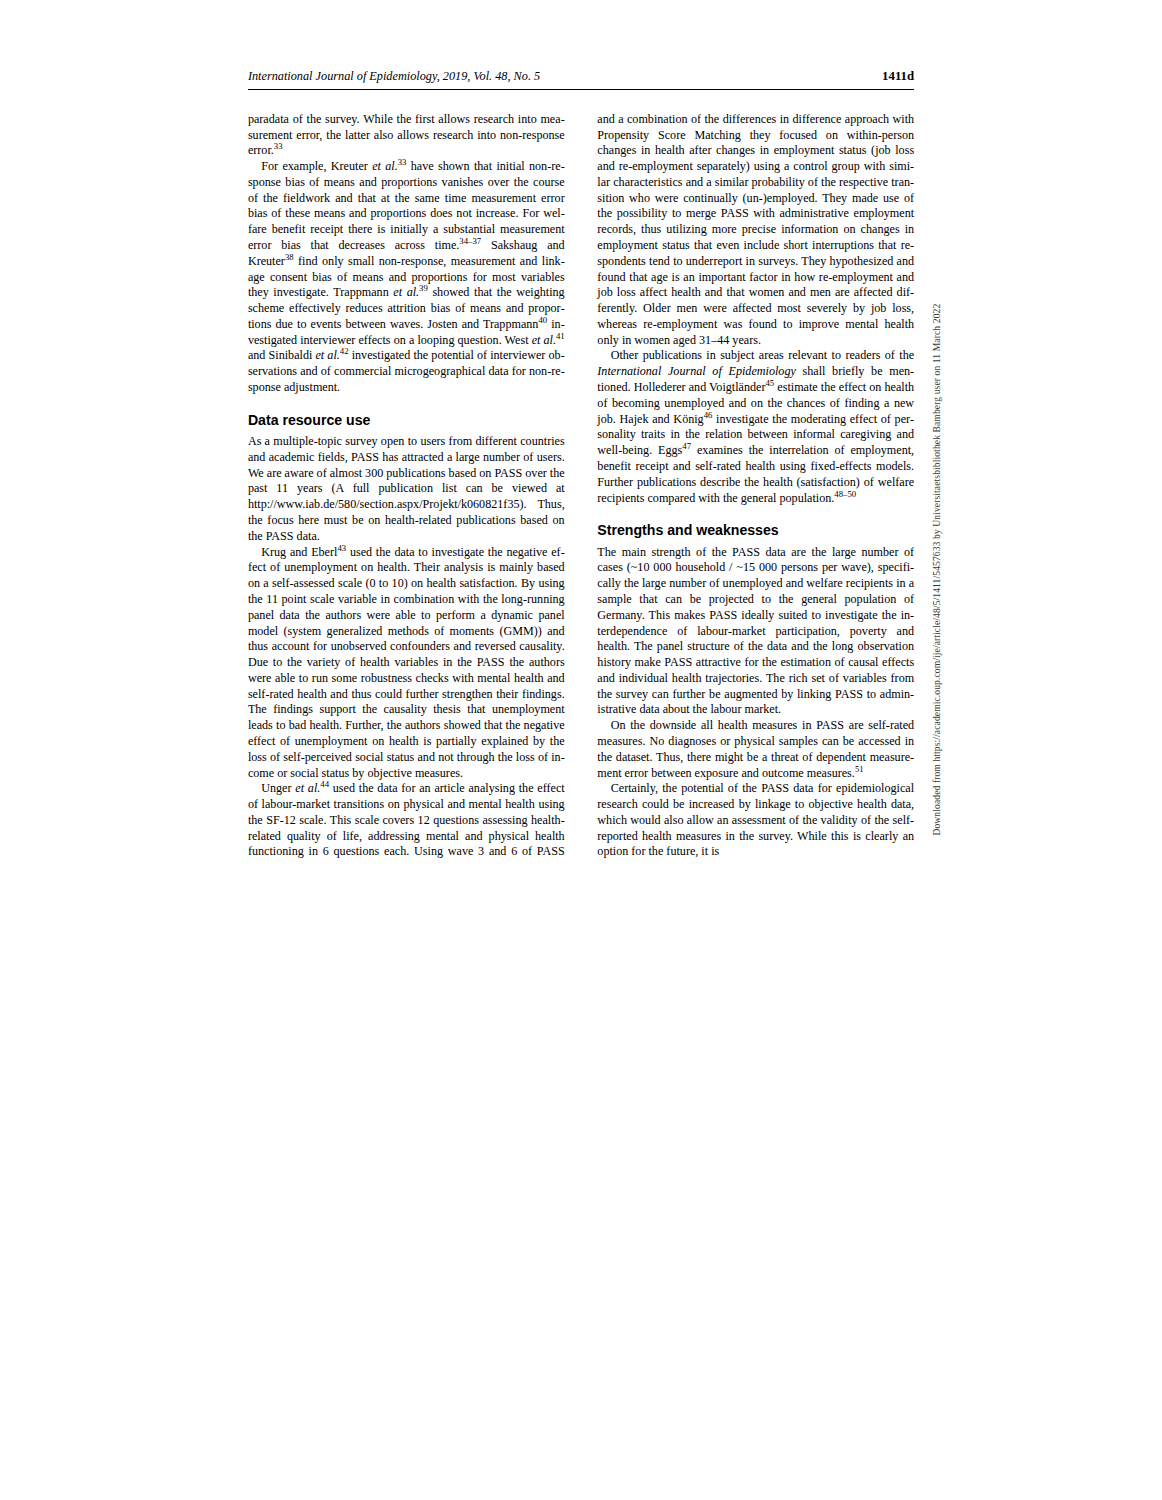International Journal of Epidemiology, 2019, Vol. 48, No. 5 1411d
Downloaded from https://academic.oup.com/ije/article/48/5/1411/5457633 by Universitaetsbibliothek Bamberg user on 11 March 2022
paradata of the survey. While the first allows research into measurement error, the latter also allows research into non-response error.33
For example, Kreuter et al.33 have shown that initial non-response bias of means and proportions vanishes over the course of the fieldwork and that at the same time measurement error bias of these means and proportions does not increase. For welfare benefit receipt there is initially a substantial measurement error bias that decreases across time.34–37 Sakshaug and Kreuter38 find only small non-response, measurement and linkage consent bias of means and proportions for most variables they investigate. Trappmann et al.39 showed that the weighting scheme effectively reduces attrition bias of means and proportions due to events between waves. Josten and Trappmann40 investigated interviewer effects on a looping question. West et al.41 and Sinibaldi et al.42 investigated the potential of interviewer observations and of commercial microgeographical data for non-response adjustment.
Data resource use
As a multiple-topic survey open to users from different countries and academic fields, PASS has attracted a large number of users. We are aware of almost 300 publications based on PASS over the past 11 years (A full publication list can be viewed at http://www.iab.de/580/section.aspx/Projekt/k060821f35). Thus, the focus here must be on health-related publications based on the PASS data.
Krug and Eberl43 used the data to investigate the negative effect of unemployment on health. Their analysis is mainly based on a self-assessed scale (0 to 10) on health satisfaction. By using the 11 point scale variable in combination with the long-running panel data the authors were able to perform a dynamic panel model (system generalized methods of moments (GMM)) and thus account for unobserved confounders and reversed causality. Due to the variety of health variables in the PASS the authors were able to run some robustness checks with mental health and self-rated health and thus could further strengthen their findings. The findings support the causality thesis that unemployment leads to bad health. Further, the authors showed that the negative effect of unemployment on health is partially explained by the loss of self-perceived social status and not through the loss of income or social status by objective measures.
Unger et al.44 used the data for an article analysing the effect of labour-market transitions on physical and mental health using the SF-12 scale. This scale covers 12 questions assessing health-related quality of life, addressing mental and physical health functioning in 6 questions each. Using wave 3 and 6 of PASS and a combination of the differences in difference approach with Propensity Score Matching they focused on within-person changes in health after changes in employment status (job loss and re-employment separately) using a control group with similar characteristics and a similar probability of the respective transition who were continually (un-)employed. They made use of the possibility to merge PASS with administrative employment records, thus utilizing more precise information on changes in employment status that even include short interruptions that respondents tend to underreport in surveys. They hypothesized and found that age is an important factor in how re-employment and job loss affect health and that women and men are affected differently. Older men were affected most severely by job loss, whereas re-employment was found to improve mental health only in women aged 31–44 years.
Other publications in subject areas relevant to readers of the International Journal of Epidemiology shall briefly be mentioned. Hollederer and Voigtländer45 estimate the effect on health of becoming unemployed and on the chances of finding a new job. Hajek and König46 investigate the moderating effect of personality traits in the relation between informal caregiving and well-being. Eggs47 examines the interrelation of employment, benefit receipt and self-rated health using fixed-effects models. Further publications describe the health (satisfaction) of welfare recipients compared with the general population.48–50
Strengths and weaknesses
The main strength of the PASS data are the large number of cases (~10 000 household / ~15 000 persons per wave), specifically the large number of unemployed and welfare recipients in a sample that can be projected to the general population of Germany. This makes PASS ideally suited to investigate the interdependence of labour-market participation, poverty and health. The panel structure of the data and the long observation history make PASS attractive for the estimation of causal effects and individual health trajectories. The rich set of variables from the survey can further be augmented by linking PASS to administrative data about the labour market.
On the downside all health measures in PASS are self-rated measures. No diagnoses or physical samples can be accessed in the dataset. Thus, there might be a threat of dependent measurement error between exposure and outcome measures.51
Certainly, the potential of the PASS data for epidemiological research could be increased by linkage to objective health data, which would also allow an assessment of the validity of the self-reported health measures in the survey. While this is clearly an option for the future, it is